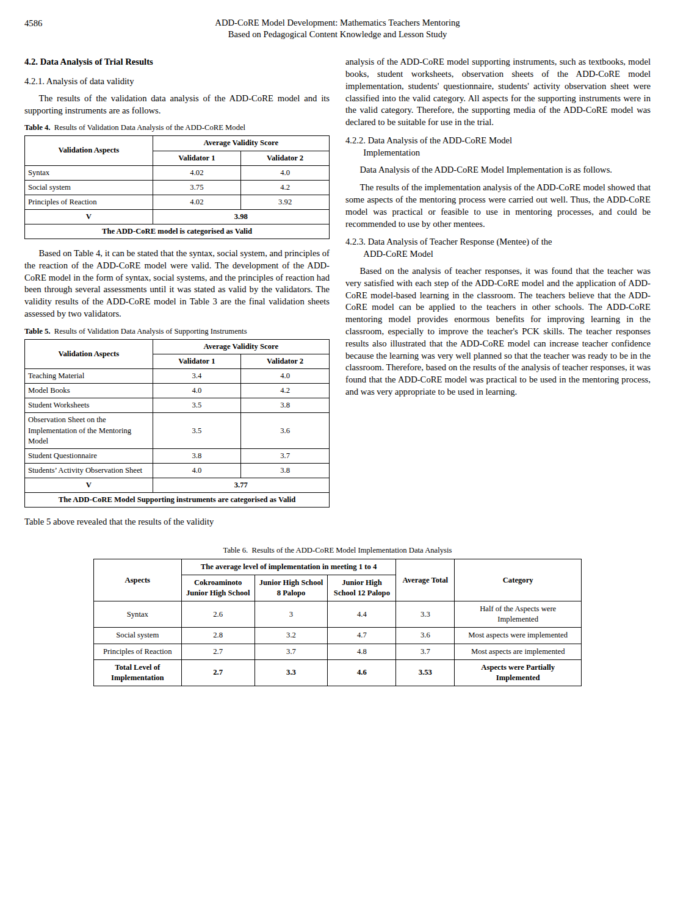4586
ADD-CoRE Model Development: Mathematics Teachers Mentoring
Based on Pedagogical Content Knowledge and Lesson Study
4.2. Data Analysis of Trial Results
4.2.1. Analysis of data validity
The results of the validation data analysis of the ADD-CoRE model and its supporting instruments are as follows.
Table 4. Results of Validation Data Analysis of the ADD-CoRE Model
| Validation Aspects | Average Validity Score |
| --- | --- |
| Validator 1 | Validator 2 |
| Syntax | 4.02 | 4.0 |
| Social system | 3.75 | 4.2 |
| Principles of Reaction | 4.02 | 3.92 |
| V | 3.98 |
| The ADD-CoRE model is categorised as Valid |
Based on Table 4, it can be stated that the syntax, social system, and principles of the reaction of the ADD-CoRE model were valid. The development of the ADD-CoRE model in the form of syntax, social systems, and the principles of reaction had been through several assessments until it was stated as valid by the validators. The validity results of the ADD-CoRE model in Table 3 are the final validation sheets assessed by two validators.
Table 5. Results of Validation Data Analysis of Supporting Instruments
| Validation Aspects | Average Validity Score |
| --- | --- |
| Validator 1 | Validator 2 |
| Teaching Material | 3.4 | 4.0 |
| Model Books | 4.0 | 4.2 |
| Student Worksheets | 3.5 | 3.8 |
| Observation Sheet on the Implementation of the Mentoring Model | 3.5 | 3.6 |
| Student Questionnaire | 3.8 | 3.7 |
| Students’ Activity Observation Sheet | 4.0 | 3.8 |
| V | 3.77 |
| The ADD-CoRE Model Supporting instruments are categorised as Valid |
Table 5 above revealed that the results of the validity
analysis of the ADD-CoRE model supporting instruments, such as textbooks, model books, student worksheets, observation sheets of the ADD-CoRE model implementation, students' questionnaire, students' activity observation sheet were classified into the valid category. All aspects for the supporting instruments were in the valid category. Therefore, the supporting media of the ADD-CoRE model was declared to be suitable for use in the trial.
4.2.2. Data Analysis of the ADD-CoRE Model
Implementation
Data Analysis of the ADD-CoRE Model Implementation is as follows.
The results of the implementation analysis of the ADD-CoRE model showed that some aspects of the mentoring process were carried out well. Thus, the ADD-CoRE model was practical or feasible to use in mentoring processes, and could be recommended to use by other mentees.
4.2.3. Data Analysis of Teacher Response (Mentee) of the
ADD-CoRE Model
Based on the analysis of teacher responses, it was found that the teacher was very satisfied with each step of the ADD-CoRE model and the application of ADD-CoRE model-based learning in the classroom. The teachers believe that the ADD-CoRE model can be applied to the teachers in other schools. The ADD-CoRE mentoring model provides enormous benefits for improving learning in the classroom, especially to improve the teacher's PCK skills. The teacher responses results also illustrated that the ADD-CoRE model can increase teacher confidence because the learning was very well planned so that the teacher was ready to be in the classroom. Therefore, based on the results of the analysis of teacher responses, it was found that the ADD-CoRE model was practical to be used in the mentoring process, and was very appropriate to be used in learning.
Table 6. Results of the ADD-CoRE Model Implementation Data Analysis
| Aspects | The average level of implementation in meeting 1 to 4 | Average Total | Category |
| --- | --- | --- | --- |
| Cokroaminoto Junior High School | Junior High School 8 Palopo | Junior High School 12 Palopo |
| Syntax | 2.6 | 3 | 4.4 | 3.3 | Half of the Aspects were Implemented |
| Social system | 2.8 | 3.2 | 4.7 | 3.6 | Most aspects were implemented |
| Principles of Reaction | 2.7 | 3.7 | 4.8 | 3.7 | Most aspects are implemented |
| Total Level of Implementation | 2.7 | 3.3 | 4.6 | 3.53 | Aspects were Partially Implemented |